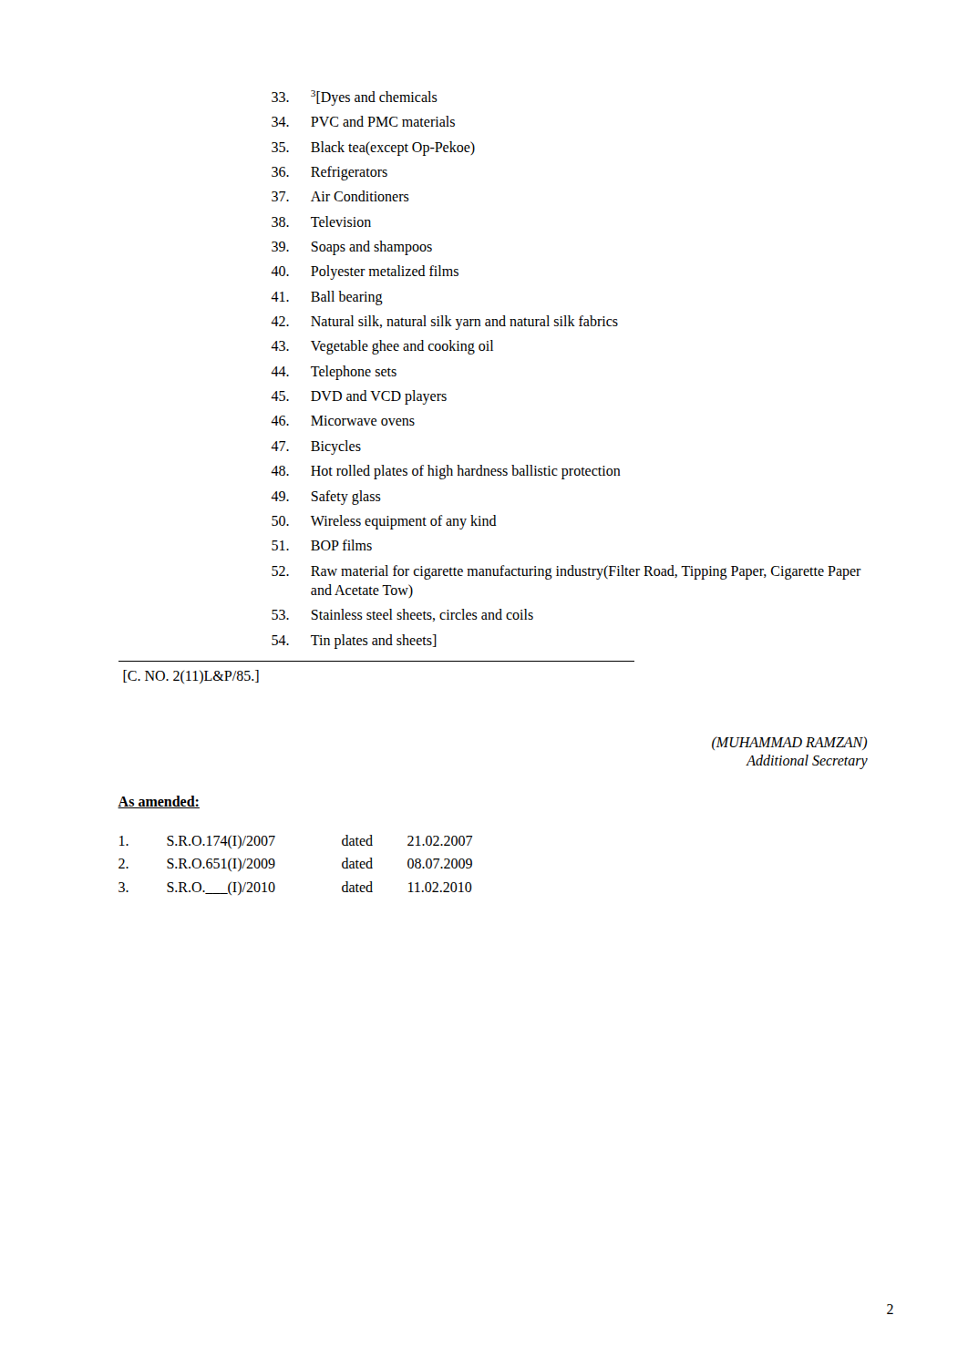33. 3[Dyes and chemicals
34. PVC and PMC materials
35. Black tea(except Op-Pekoe)
36. Refrigerators
37. Air Conditioners
38. Television
39. Soaps and shampoos
40. Polyester metalized films
41. Ball bearing
42. Natural silk, natural silk yarn and natural silk fabrics
43. Vegetable ghee and cooking oil
44. Telephone sets
45. DVD and VCD players
46. Micorwave ovens
47. Bicycles
48. Hot rolled plates of high hardness ballistic protection
49. Safety glass
50. Wireless equipment of any kind
51. BOP films
52. Raw material for cigarette manufacturing industry(Filter Road, Tipping Paper, Cigarette Paper and Acetate Tow)
53. Stainless steel sheets, circles and coils
54. Tin plates and sheets]
[C. NO. 2(11)L&P/85.]
(MUHAMMAD RAMZAN)
Additional Secretary
As amended:
| 1. | S.R.O.174(I)/2007 | dated | 21.02.2007 |
| 2. | S.R.O.651(I)/2009 | dated | 08.07.2009 |
| 3. | S.R.O.___(I)/2010 | dated | 11.02.2010 |
2